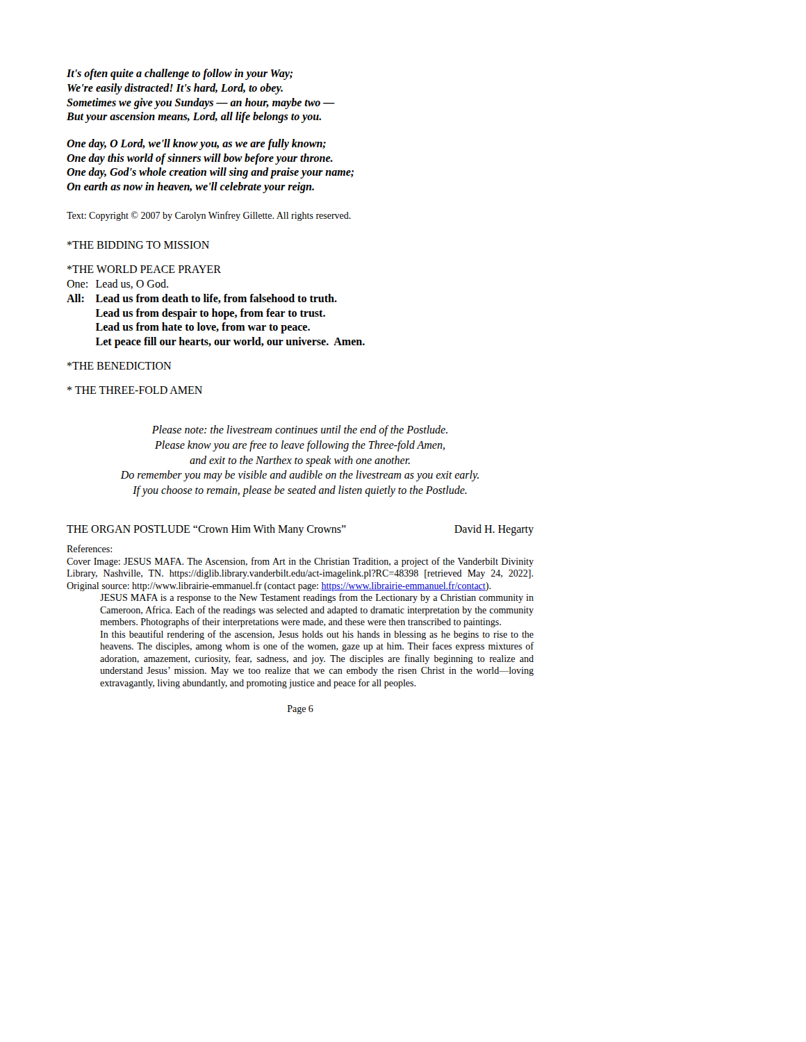It's often quite a challenge to follow in your Way;
We're easily distracted! It's hard, Lord, to obey.
Sometimes we give you Sundays — an hour, maybe two —
But your ascension means, Lord, all life belongs to you.
One day, O Lord, we'll know you, as we are fully known;
One day this world of sinners will bow before your throne.
One day, God's whole creation will sing and praise your name;
On earth as now in heaven, we'll celebrate your reign.
Text: Copyright © 2007 by Carolyn Winfrey Gillette. All rights reserved.
*THE BIDDING TO MISSION
*THE WORLD PEACE PRAYER
One: Lead us, O God.
All: Lead us from death to life, from falsehood to truth.
Lead us from despair to hope, from fear to trust.
Lead us from hate to love, from war to peace.
Let peace fill our hearts, our world, our universe. Amen.
*THE BENEDICTION
* THE THREE-FOLD AMEN
Please note: the livestream continues until the end of the Postlude.
Please know you are free to leave following the Three-fold Amen,
and exit to the Narthex to speak with one another.
Do remember you may be visible and audible on the livestream as you exit early.
If you choose to remain, please be seated and listen quietly to the Postlude.
THE ORGAN POSTLUDE “Crown Him With Many Crowns” David H. Hegarty
References:
Cover Image: JESUS MAFA. The Ascension, from Art in the Christian Tradition, a project of the Vanderbilt Divinity Library, Nashville, TN. https://diglib.library.vanderbilt.edu/act-imagelink.pl?RC=48398 [retrieved May 24, 2022]. Original source: http://www.librairie-emmanuel.fr (contact page: https://www.librairie-emmanuel.fr/contact).
JESUS MAFA is a response to the New Testament readings from the Lectionary by a Christian community in Cameroon, Africa. Each of the readings was selected and adapted to dramatic interpretation by the community members. Photographs of their interpretations were made, and these were then transcribed to paintings.
In this beautiful rendering of the ascension, Jesus holds out his hands in blessing as he begins to rise to the heavens. The disciples, among whom is one of the women, gaze up at him. Their faces express mixtures of adoration, amazement, curiosity, fear, sadness, and joy. The disciples are finally beginning to realize and understand Jesus’ mission. May we too realize that we can embody the risen Christ in the world—loving extravagantly, living abundantly, and promoting justice and peace for all peoples.
Page 6